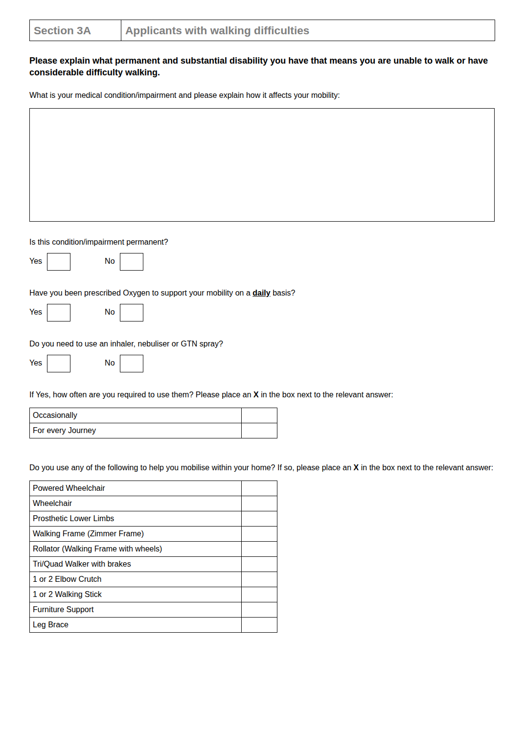Section 3A
Applicants with walking difficulties
Please explain what permanent and substantial disability you have that means you are unable to walk or have considerable difficulty walking.
What is your medical condition/impairment and please explain how it affects your mobility:
Is this condition/impairment permanent?
Yes No
Have you been prescribed Oxygen to support your mobility on a daily basis?
Yes No
Do you need to use an inhaler, nebuliser or GTN spray?
Yes No
If Yes, how often are you required to use them? Please place an X in the box next to the relevant answer:
| Occasionally | |
| For every Journey | |
Do you use any of the following to help you mobilise within your home? If so, please place an X in the box next to the relevant answer:
| Powered Wheelchair | |
| Wheelchair | |
| Prosthetic Lower Limbs | |
| Walking Frame (Zimmer Frame) | |
| Rollator (Walking Frame with wheels) | |
| Tri/Quad Walker with brakes | |
| 1 or 2 Elbow Crutch | |
| 1 or 2 Walking Stick | |
| Furniture Support | |
| Leg Brace | |